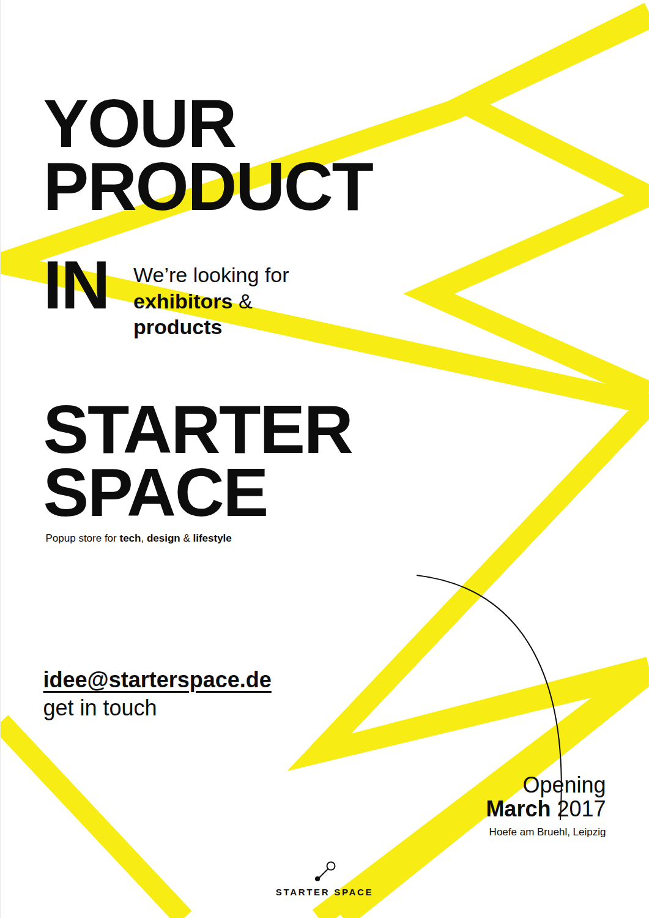Your Product
In
We’re looking for exhibitors & products
Starter Space
Popup store for tech, design & lifestyle
idee@starterspace.de
get in touch
Opening
March 2017
Hoefe am Bruehl, Leipzig
Starter Space